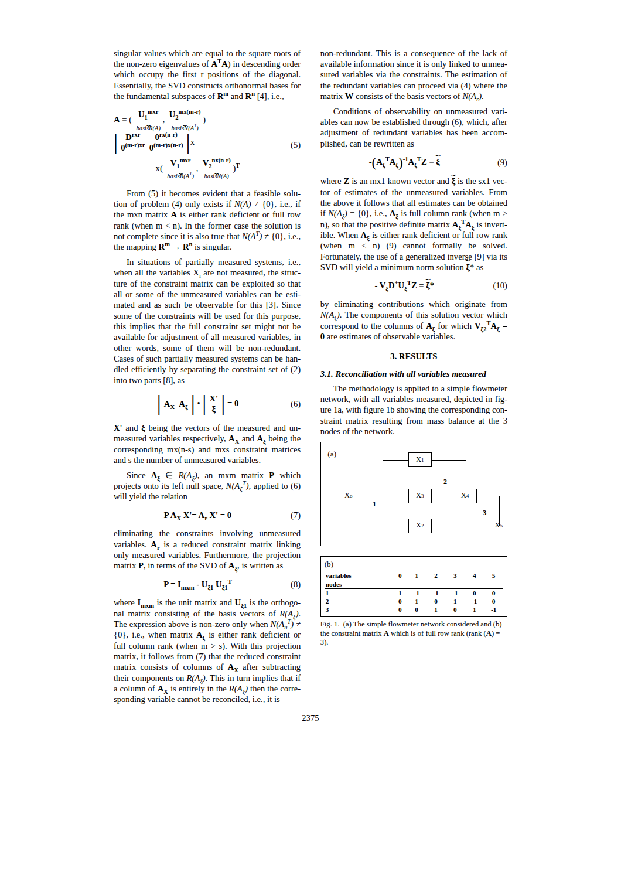singular values which are equal to the square roots of the non-zero eigenvalues of ATA) in descending order which occupy the first r positions of the diagonal. Essentially, the SVD constructs orthonormal bases for the fundamental subspaces of Rm and Rn [4], i.e.,
A = ( U1mxr ⏟ basisR(A) , U2mx(m-r) ⏟ basisN(AT) )|
| D rxr | 0 rx(n-r) |
| 0 (m-r)xr | 0 (m-r)x(n-r) |
|x
x( V1mxr ⏟ basisR(AT) , V2nx(n-r) ⏟ basisN(A) )T
(5)
From (5) it becomes evident that a feasible solution of problem (4) only exists if N(A) ≠ {0}, i.e., if the mxn matrix A is either rank deficient or full row rank (when m < n). In the former case the solution is not complete since it is also true that N(AT) ≠ {0}, i.e., the mapping Rm → Rn is singular.
In situations of partially measured systems, i.e., when all the variables Xi are not measured, the structure of the constraint matrix can be exploited so that all or some of the unmeasured variables can be estimated and as such be observable for this [3]. Since some of the constraints will be used for this purpose, this implies that the full constraint set might not be available for adjustment of all measured variables, in other words, some of them will be non-redundant. Cases of such partially measured systems can be handled efficiently by separating the constraint set of (2) into two parts [8], as
|
| A X | A ξ |
| • |
| X' |
| ξ |
| = 0
(6)
X' and ξ being the vectors of the measured and unmeasured variables respectively, AX and Aξ being the corresponding mx(n-s) and mxs constraint matrices and s the number of unmeasured variables.
Since Aξ ∈ R(Aξ), an mxm matrix P which projects onto its left null space, N(AξT), applied to (6) will yield the relation
P AX X'= Ar X' = 0
(7)
eliminating the constraints involving unmeasured variables. Ar is a reduced constraint matrix linking only measured variables. Furthermore, the projection matrix P, in terms of the SVD of Aξ, is written as
P = Imxm - Uξ1 Uξ1T
(8)
where Imxm is the unit matrix and Uξ1 is the orthogonal matrix consisting of the basis vectors of R(Aξ). The expression above is non-zero only when N(AuT) ≠ {0}, i.e., when matrix Aξ is either rank deficient or full column rank (when m > s). With this projection matrix, it follows from (7) that the reduced constraint matrix consists of columns of AX after subtracting their components on R(Aξ). This in turn implies that if a column of AX is entirely in the R(Aξ) then the corresponding variable cannot be reconciled, i.e., it is
non-redundant. This is a consequence of the lack of available information since it is only linked to unmeasured variables via the constraints. The estimation of the redundant variables can proceed via (4) where the matrix W consists of the basis vectors of N(Ar).
Conditions of observability on unmeasured variables can now be established through (6), which, after adjustment of redundant variables has been accomplished, can be rewritten as
-(AξTAξ)-1AξTZ = ∼ξ
(9)
where Z is an mx1 known vector and ∼ξ is the sx1 vector of estimates of the unmeasured variables. From the above it follows that all estimates can be obtained if N(Aξ) = {0}, i.e., Aξ is full column rank (when m > n), so that the positive definite matrix AξTAξ is invertible. When Aξ is either rank deficient or full row rank (when m < n) (9) cannot formally be solved. Fortunately, the use of a generalized inverse [9] via its SVD will yield a minimum norm solution ∼ξ* as
- VξD+UξTZ = ∼ξ*
(10)
by eliminating contributions which originate from N(Aξ). The components of this solution vector which correspond to the columns of Aξ for which Vξ2TAξ = 0 are estimates of observable variables.
3. RESULTS
3.1. Reconciliation with all variables measured
The methodology is applied to a simple flowmeter network, with all variables measured, depicted in figure 1a, with figure 1b showing the corresponding constraint matrix resulting from mass balance at the 3 nodes of the network.
(a)
X1
Xo
X3
X4
X2
X5
1 2 3
(b)
| variables | 0 | 1 | 2 | 3 | 4 | 5 |
| nodes | | | | | | |
| 1 | 1 | -1 | -1 | -1 | 0 | 0 |
| 2 | 0 | 1 | 0 | 1 | -1 | 0 |
| 3 | 0 | 0 | 1 | 0 | 1 | -1 |
Fig. 1. (a) The simple flowmeter network considered and (b) the constraint matrix A which is of full row rank (rank (A) = 3).
2375